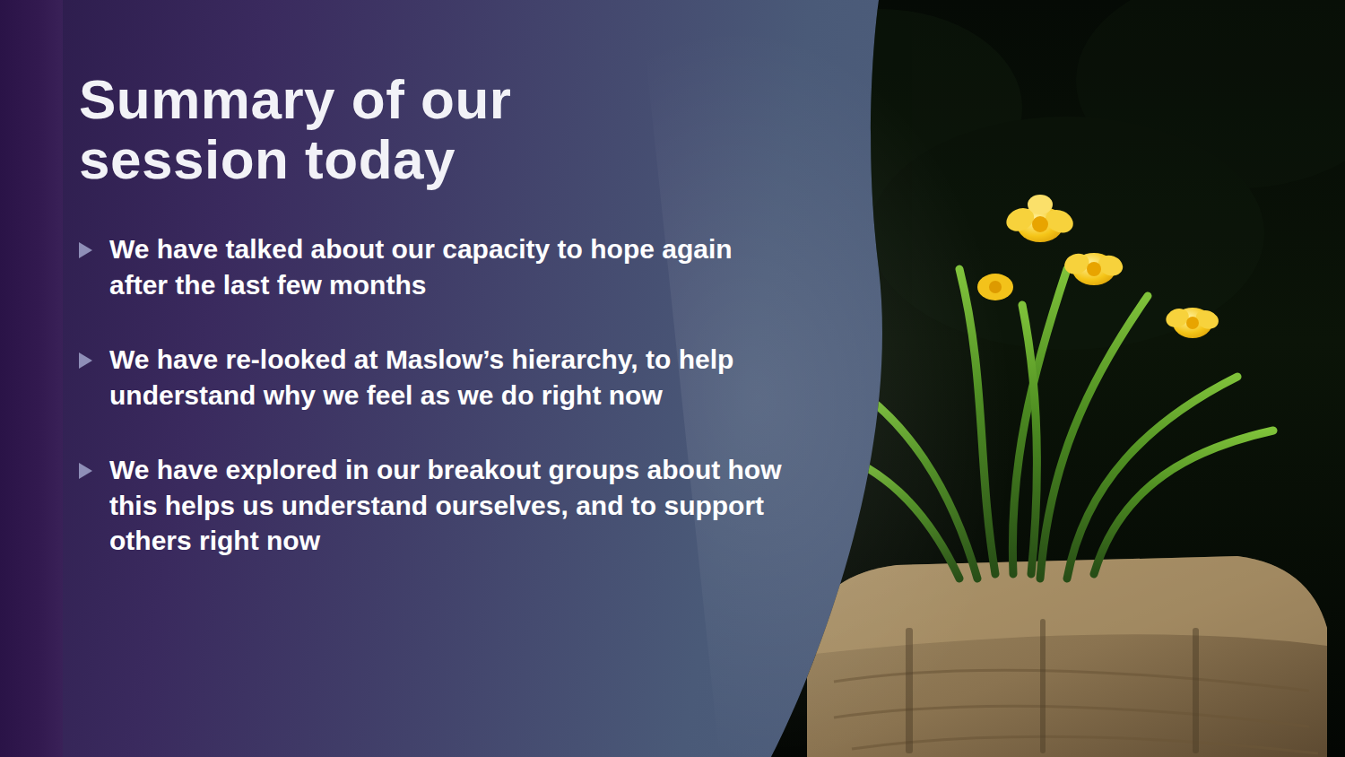Summary of our session today
We have talked about our capacity to hope again after the last few months
We have re-looked at Maslow’s hierarchy, to help understand why we feel as we do right now
We have explored in our breakout groups about how this helps us understand ourselves, and to support others right now